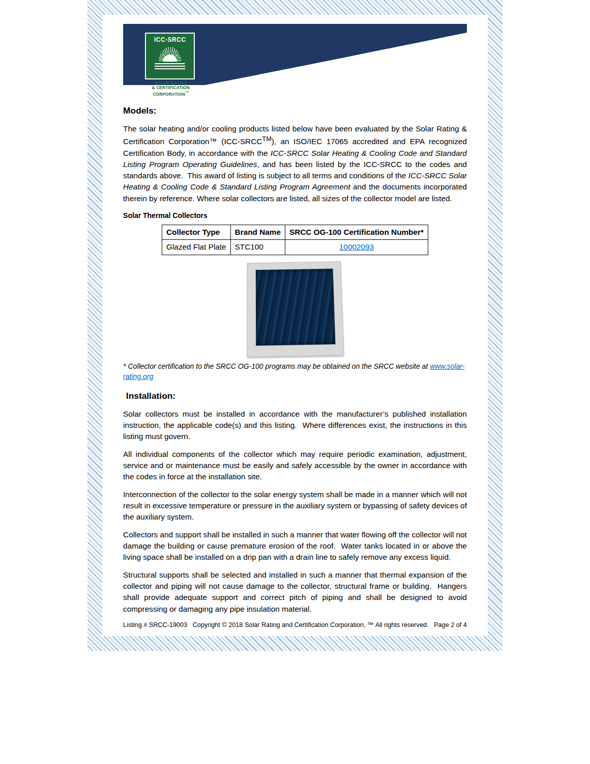`
ICC-SRCC
SOLAR RATING
& CERTIFICATION
CORPORATION™
Models:
The solar heating and/or cooling products listed below have been evaluated by the Solar Rating & Certification Corporation™ (ICC-SRCCTM), an ISO/IEC 17065 accredited and EPA recognized Certification Body, in accordance with the ICC-SRCC Solar Heating & Cooling Code and Standard Listing Program Operating Guidelines, and has been listed by the ICC-SRCC to the codes and standards above. This award of listing is subject to all terms and conditions of the ICC-SRCC Solar Heating & Cooling Code & Standard Listing Program Agreement and the documents incorporated therein by reference. Where solar collectors are listed, all sizes of the collector model are listed.
Solar Thermal Collectors
| Collector Type | Brand Name | SRCC OG-100 Certification Number* |
| --- | --- | --- |
| Glazed Flat Plate | STC100 | 10002093 |
* Collector certification to the SRCC OG-100 programs may be obtained on the SRCC website at www.solar-rating.org
Installation:
Solar collectors must be installed in accordance with the manufacturer’s published installation instruction, the applicable code(s) and this listing. Where differences exist, the instructions in this listing must govern.
All individual components of the collector which may require periodic examination, adjustment, service and or maintenance must be easily and safely accessible by the owner in accordance with the codes in force at the installation site.
Interconnection of the collector to the solar energy system shall be made in a manner which will not result in excessive temperature or pressure in the auxiliary system or bypassing of safety devices of the auxiliary system.
Collectors and support shall be installed in such a manner that water flowing off the collector will not damage the building or cause premature erosion of the roof. Water tanks located in or above the living space shall be installed on a drip pan with a drain line to safely remove any excess liquid.
Structural supports shall be selected and installed in such a manner that thermal expansion of the collector and piping will not cause damage to the collector, structural frame or building. Hangers shall provide adequate support and correct pitch of piping and shall be designed to avoid compressing or damaging any pipe insulation material.
Listing # SRCC-19003
Copyright © 2018 Solar Rating and Certification Corporation, ™ All rights reserved.
Page 2 of 4